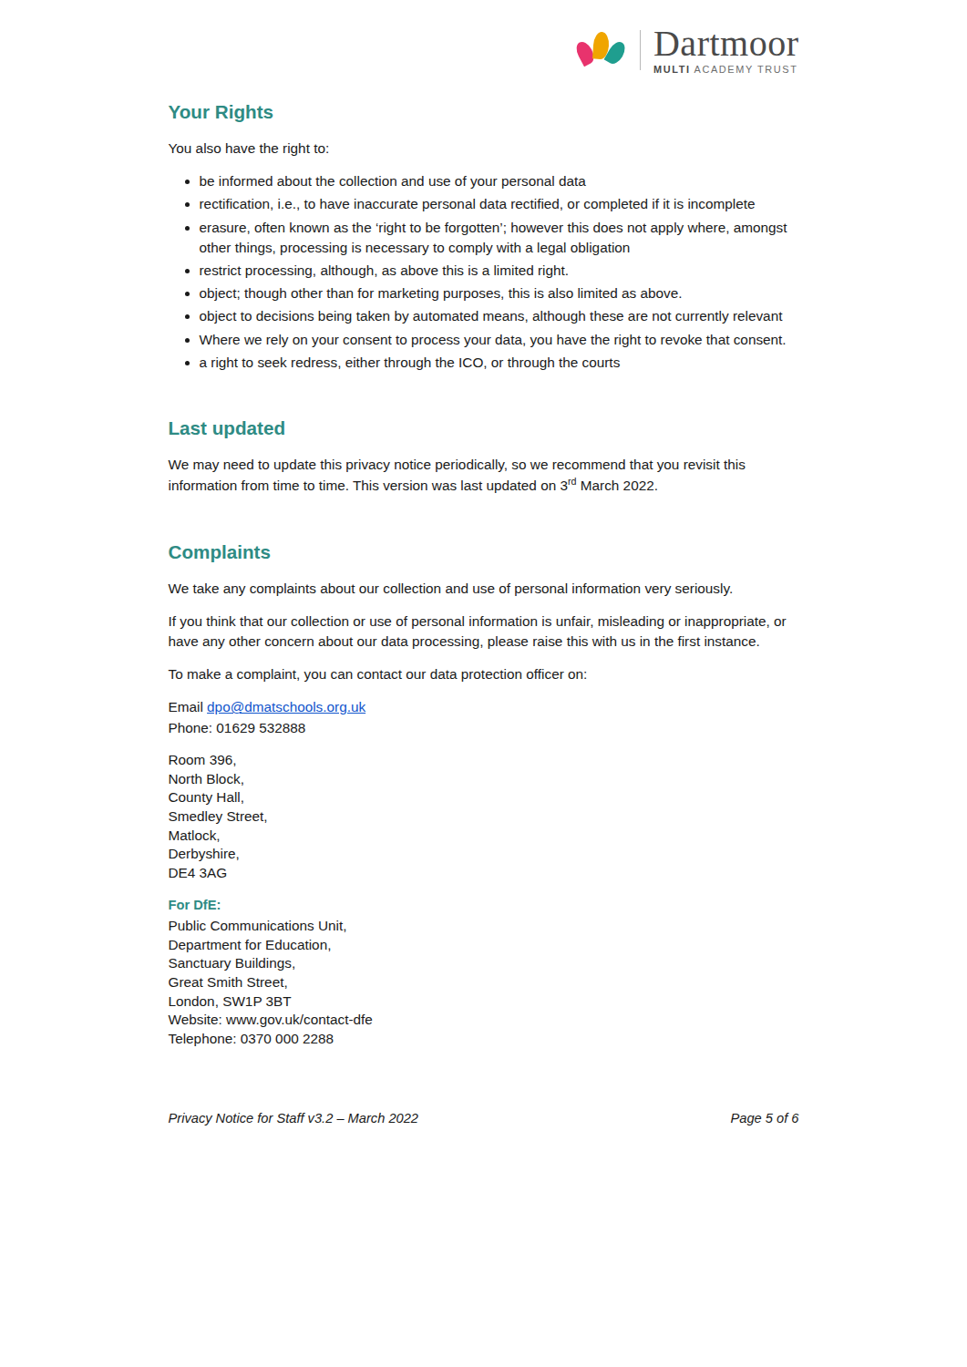Dartmoor
MULTI ACADEMY TRUST
Your Rights
You also have the right to:
be informed about the collection and use of your personal data
rectification, i.e., to have inaccurate personal data rectified, or completed if it is incomplete
erasure, often known as the ‘right to be forgotten’; however this does not apply where, amongst other things, processing is necessary to comply with a legal obligation
restrict processing, although, as above this is a limited right.
object; though other than for marketing purposes, this is also limited as above.
object to decisions being taken by automated means, although these are not currently relevant
Where we rely on your consent to process your data, you have the right to revoke that consent.
a right to seek redress, either through the ICO, or through the courts
Last updated
We may need to update this privacy notice periodically, so we recommend that you revisit this information from time to time. This version was last updated on 3rd March 2022.
Complaints
We take any complaints about our collection and use of personal information very seriously.
If you think that our collection or use of personal information is unfair, misleading or inappropriate, or have any other concern about our data processing, please raise this with us in the first instance.
To make a complaint, you can contact our data protection officer on:
Email dpo@dmatschools.org.uk
Phone: 01629 532888
Room 396,
North Block,
County Hall,
Smedley Street,
Matlock,
Derbyshire,
DE4 3AG
For DfE:
Public Communications Unit,
Department for Education,
Sanctuary Buildings,
Great Smith Street,
London, SW1P 3BT
Website: www.gov.uk/contact-dfe
Telephone: 0370 000 2288
Privacy Notice for Staff v3.2 – March 2022 Page 5 of 6